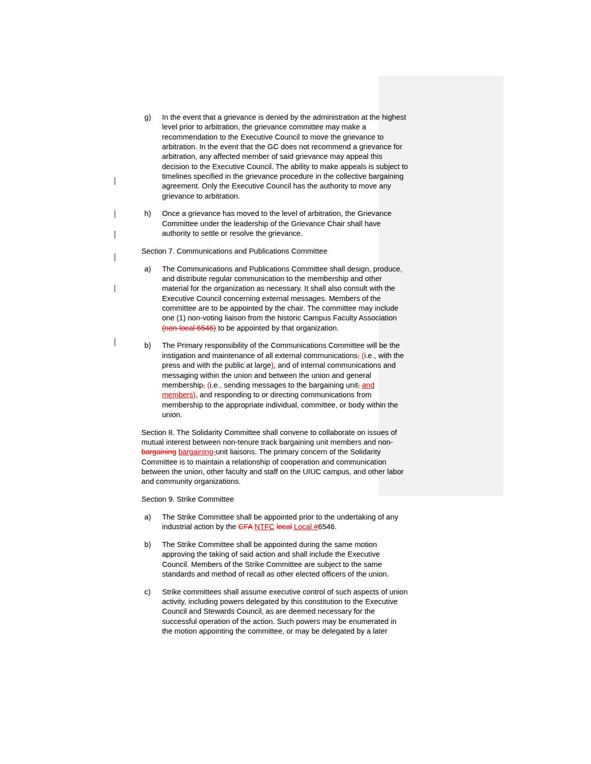g) In the event that a grievance is denied by the administration at the highest level prior to arbitration, the grievance committee may make a recommendation to the Executive Council to move the grievance to arbitration. In the event that the GC does not recommend a grievance for arbitration, any affected member of said grievance may appeal this decision to the Executive Council. The ability to make appeals is subject to timelines specified in the grievance procedure in the collective bargaining agreement. Only the Executive Council has the authority to move any grievance to arbitration.
h) Once a grievance has moved to the level of arbitration, the Grievance Committee under the leadership of the Grievance Chair shall have authority to settle or resolve the grievance.
Section 7. Communications and Publications Committee
a) The Communications and Publications Committee shall design, produce, and distribute regular communication to the membership and other material for the organization as necessary. It shall also consult with the Executive Council concerning external messages. Members of the committee are to be appointed by the chair. The committee may include one (1) non-voting liaison from the historic Campus Faculty Association (non-local 6546) to be appointed by that organization.
b) The Primary responsibility of the Communications Committee will be the instigation and maintenance of all external communications, (i.e., with the press and with the public at large), and of internal communications and messaging within the union and between the union and general membership, (i.e., sending messages to the bargaining unit, and members), and responding to or directing communications from membership to the appropriate individual, committee, or body within the union.
Section 8. The Solidarity Committee shall convene to collaborate on issues of mutual interest between non-tenure track bargaining unit members and non- bargaining bargaining-unit liaisons. The primary concern of the Solidarity Committee is to maintain a relationship of cooperation and communication between the union, other faculty and staff on the UIUC campus, and other labor and community organizations.
Section 9. Strike Committee
a) The Strike Committee shall be appointed prior to the undertaking of any industrial action by the CFA NTFC local Local #6546.
b) The Strike Committee shall be appointed during the same motion approving the taking of said action and shall include the Executive Council. Members of the Strike Committee are subject to the same standards and method of recall as other elected officers of the union.
c) Strike committees shall assume executive control of such aspects of union activity, including powers delegated by this constitution to the Executive Council and Stewards Council, as are deemed necessary for the successful operation of the action. Such powers may be enumerated in the motion appointing the committee, or may be delegated by a later